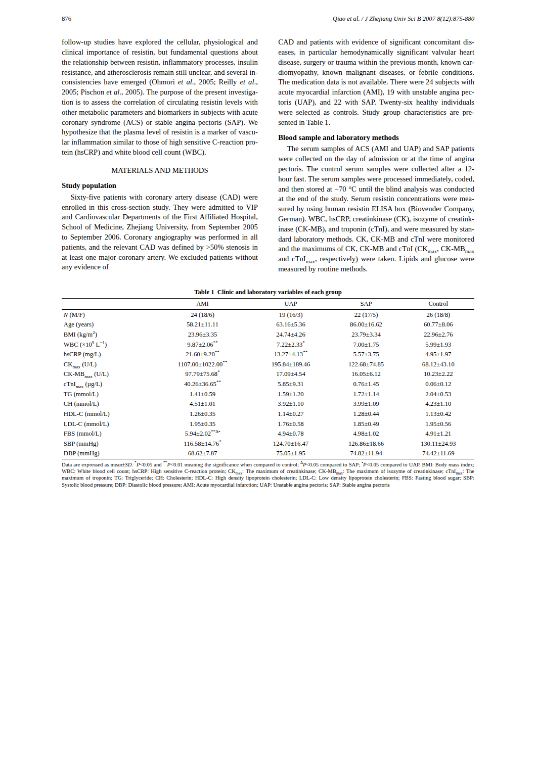876 Qiao et al. / J Zhejiang Univ Sci B 2007 8(12):875-880
follow-up studies have explored the cellular, physiological and clinical importance of resistin, but fundamental questions about the relationship between resistin, inflammatory processes, insulin resistance, and atherosclerosis remain still unclear, and several inconsistencies have emerged (Ohmori et al., 2005; Reilly et al., 2005; Pischon et al., 2005). The purpose of the present investigation is to assess the correlation of circulating resistin levels with other metabolic parameters and biomarkers in subjects with acute coronary syndrome (ACS) or stable angina pectoris (SAP). We hypothesize that the plasma level of resistin is a marker of vascular inflammation similar to those of high sensitive C-reaction protein (hsCRP) and white blood cell count (WBC).
Materials and Methods
Study population
Sixty-five patients with coronary artery disease (CAD) were enrolled in this cross-section study. They were admitted to VIP and Cardiovascular Departments of the First Affiliated Hospital, School of Medicine, Zhejiang University, from September 2005 to September 2006. Coronary angiography was performed in all patients, and the relevant CAD was defined by >50% stenosis in at least one major coronary artery. We excluded patients without any evidence of
CAD and patients with evidence of significant concomitant diseases, in particular hemodynamically significant valvular heart disease, surgery or trauma within the previous month, known cardiomyopathy, known malignant diseases, or febrile conditions. The medication data is not available. There were 24 subjects with acute myocardial infarction (AMI), 19 with unstable angina pectoris (UAP), and 22 with SAP. Twenty-six healthy individuals were selected as controls. Study group characteristics are presented in Table 1.
Blood sample and laboratory methods
The serum samples of ACS (AMI and UAP) and SAP patients were collected on the day of admission or at the time of angina pectoris. The control serum samples were collected after a 12-hour fast. The serum samples were processed immediately, coded, and then stored at −70 °C until the blind analysis was conducted at the end of the study. Serum resistin concentrations were measured by using human resistin ELISA box (Biovender Company, German). WBC, hsCRP, creatinkinase (CK), isozyme of creatinkinase (CK-MB), and troponin (cTnI), and were measured by standard laboratory methods. CK, CK-MB and cTnI were monitored and the maximums of CK, CK-MB and cTnI (CKmax, CK-MBmax and cTnImax, respectively) were taken. Lipids and glucose were measured by routine methods.
Table 1 Clinic and laboratory variables of each group
| | AMI | UAP | SAP | Control |
| --- | --- | --- | --- | --- |
| N (M/F) | 24 (18/6) | 19 (16/3) | 22 (17/5) | 26 (18/8) |
| Age (years) | 58.21±11.11 | 63.16±5.36 | 86.00±16.62 | 60.77±8.06 |
| BMI (kg/m 2 ) | 23.96±3.35 | 24.74±4.26 | 23.79±3.34 | 22.96±2.76 |
| WBC (×10 9 L −1 ) | 9.87±2.06 ** | 7.22±2.33 * | 7.00±1.75 | 5.99±1.93 |
| hsCRP (mg/L) | 21.60±9.20 ** | 13.27±4.13 ** | 5.57±3.75 | 4.95±1.97 |
| CK max (U/L) | 1107.00±1022.00 ** | 195.84±189.46 | 122.68±74.85 | 68.12±43.10 |
| CK-MB max (U/L) | 97.79±75.68 * | 17.09±4.54 | 16.05±6.12 | 10.23±2.22 |
| cTnI max (µg/L) | 40.26±36.65 ** | 5.85±9.31 | 0.76±1.45 | 0.06±0.12 |
| TG (mmol/L) | 1.41±0.59 | 1.59±1.20 | 1.72±1.14 | 2.04±0.53 |
| CH (mmol/L) | 4.51±1.01 | 3.92±1.10 | 3.99±1.09 | 4.23±1.10 |
| HDL-C (mmol/L) | 1.26±0.35 | 1.14±0.27 | 1.28±0.44 | 1.13±0.42 |
| LDL-C (mmol/L) | 1.95±0.35 | 1.76±0.58 | 1.85±0.49 | 1.95±0.56 |
| FBS (mmol/L) | 5.94±2.02 **Δ• | 4.94±0.78 | 4.98±1.02 | 4.91±1.21 |
| SBP (mmHg) | 116.58±14.76 * | 124.70±16.47 | 126.86±18.66 | 130.11±24.93 |
| DBP (mmHg) | 68.62±7.87 | 75.05±1.95 | 74.82±11.94 | 74.42±11.69 |
Data are expressed as mean±SD. *P<0.05 and **P<0.01 meaning the significance when compared to control; ΔP<0.05 compared to SAP; •P<0.05 compared to UAP. BMI: Body mass index; WBC: White blood cell count; hsCRP: High sensitive C-reaction protein; CKmax: The maximum of creatinkinase; CK-MBmax: The maximum of isozyme of creatinkinase; cTnImax: The maximum of troponin; TG: Triglyceride; CH: Cholesterin; HDL-C: High density lipoprotein cholesterin; LDL-C: Low density lipoprotein cholesterin; FBS: Fasting blood sugar; SBP: Systolic blood pressure; DBP: Diastolic blood pressure; AMI: Acute myocardial infarction; UAP: Unstable angina pectoris; SAP: Stable angina pectoris